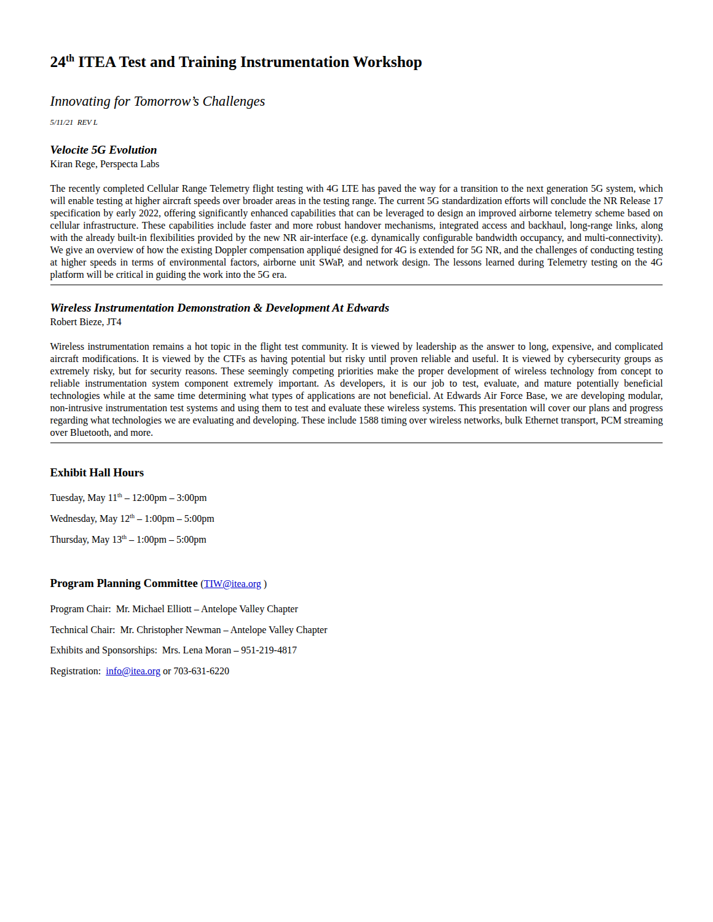24th ITEA Test and Training Instrumentation Workshop
Innovating for Tomorrow’s Challenges
5/11/21 REV L
Velocite 5G Evolution
Kiran Rege, Perspecta Labs
The recently completed Cellular Range Telemetry flight testing with 4G LTE has paved the way for a transition to the next generation 5G system, which will enable testing at higher aircraft speeds over broader areas in the testing range. The current 5G standardization efforts will conclude the NR Release 17 specification by early 2022, offering significantly enhanced capabilities that can be leveraged to design an improved airborne telemetry scheme based on cellular infrastructure. These capabilities include faster and more robust handover mechanisms, integrated access and backhaul, long-range links, along with the already built-in flexibilities provided by the new NR air-interface (e.g. dynamically configurable bandwidth occupancy, and multi-connectivity). We give an overview of how the existing Doppler compensation appliqué designed for 4G is extended for 5G NR, and the challenges of conducting testing at higher speeds in terms of environmental factors, airborne unit SWaP, and network design. The lessons learned during Telemetry testing on the 4G platform will be critical in guiding the work into the 5G era.
Wireless Instrumentation Demonstration & Development At Edwards
Robert Bieze, JT4
Wireless instrumentation remains a hot topic in the flight test community. It is viewed by leadership as the answer to long, expensive, and complicated aircraft modifications. It is viewed by the CTFs as having potential but risky until proven reliable and useful. It is viewed by cybersecurity groups as extremely risky, but for security reasons. These seemingly competing priorities make the proper development of wireless technology from concept to reliable instrumentation system component extremely important. As developers, it is our job to test, evaluate, and mature potentially beneficial technologies while at the same time determining what types of applications are not beneficial. At Edwards Air Force Base, we are developing modular, non-intrusive instrumentation test systems and using them to test and evaluate these wireless systems. This presentation will cover our plans and progress regarding what technologies we are evaluating and developing. These include 1588 timing over wireless networks, bulk Ethernet transport, PCM streaming over Bluetooth, and more.
Exhibit Hall Hours
Tuesday, May 11th – 12:00pm – 3:00pm
Wednesday, May 12th – 1:00pm – 5:00pm
Thursday, May 13th – 1:00pm – 5:00pm
Program Planning Committee (TIW@itea.org )
Program Chair: Mr. Michael Elliott – Antelope Valley Chapter
Technical Chair: Mr. Christopher Newman – Antelope Valley Chapter
Exhibits and Sponsorships: Mrs. Lena Moran – 951-219-4817
Registration: info@itea.org or 703-631-6220